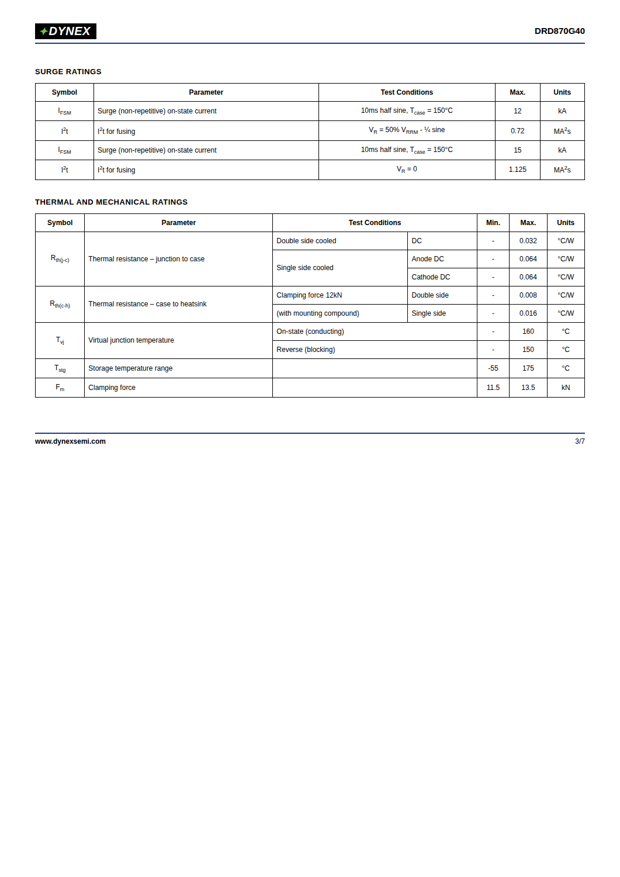✦DYNEX DRD870G40
SURGE RATINGS
| Symbol | Parameter | Test Conditions | Max. | Units |
| --- | --- | --- | --- | --- |
| I FSM | Surge (non-repetitive) on-state current | 10ms half sine, T case = 150°C | 12 | kA |
| I 2 t | I 2 t for fusing | V R = 50% V RRM - ¼ sine | 0.72 | MA 2 s |
| I FSM | Surge (non-repetitive) on-state current | 10ms half sine, T case = 150°C | 15 | kA |
| I 2 t | I 2 t for fusing | V R = 0 | 1.125 | MA 2 s |
THERMAL AND MECHANICAL RATINGS
| Symbol | Parameter | Test Conditions | Min. | Max. | Units |
| --- | --- | --- | --- | --- | --- |
| R th(j-c) | Thermal resistance – junction to case | Double side cooled | DC | - | 0.032 | °C/W |
| Single side cooled | Anode DC | - | 0.064 | °C/W |
| Cathode DC | - | 0.064 | °C/W |
| R th(c-h) | Thermal resistance – case to heatsink | Clamping force 12kN | Double side | - | 0.008 | °C/W |
| (with mounting compound) | Single side | - | 0.016 | °C/W |
| T vj | Virtual junction temperature | On-state (conducting) | - | 160 | °C |
| Reverse (blocking) | - | 150 | °C |
| T stg | Storage temperature range | | -55 | 175 | °C |
| F m | Clamping force | | 11.5 | 13.5 | kN |
www.dynexsemi.com 3/7